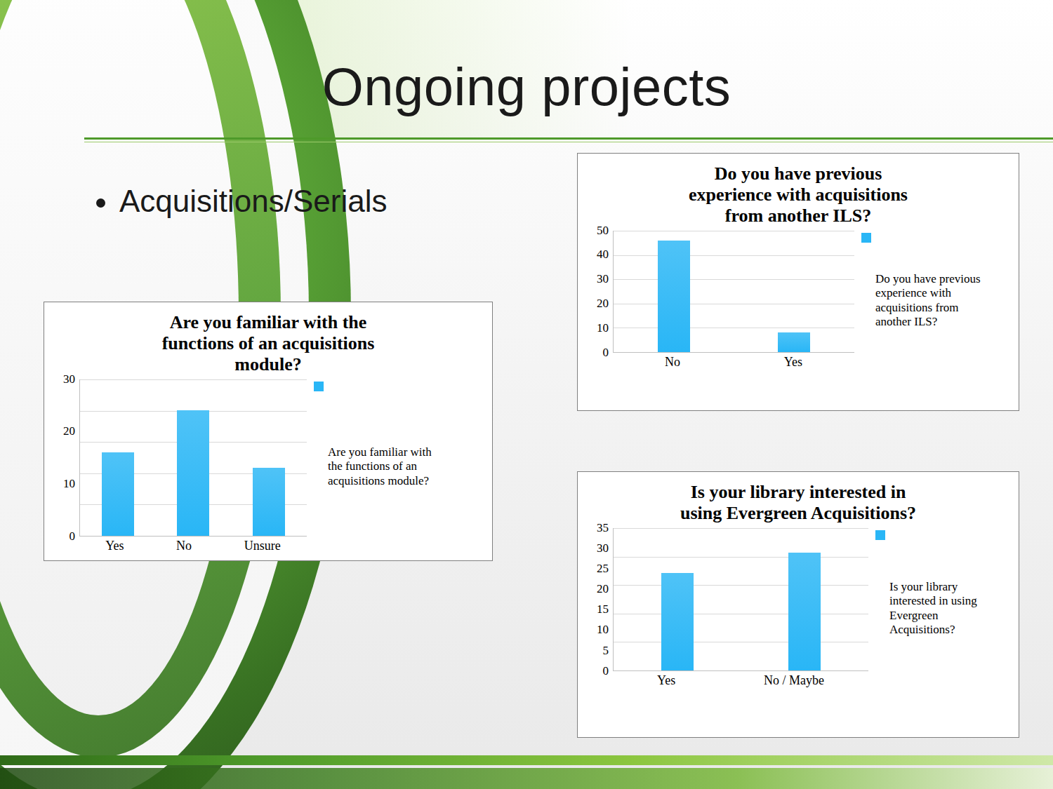Ongoing projects
Acquisitions/Serials
Are you familiar with the
functions of an acquisitions
module?
30 20 10 0
Yes No Unsure
Are you familiar with
the functions of an
acquisitions module?
Do you have previous
experience with acquisitions
from another ILS?
50 40 30 20 10 0
No Yes
Do you have previous
experience with
acquisitions from
another ILS?
Is your library interested in
using Evergreen Acquisitions?
35 30 25 20 15 10 5 0
Yes No / Maybe
Is your library
interested in using
Evergreen
Acquisitions?